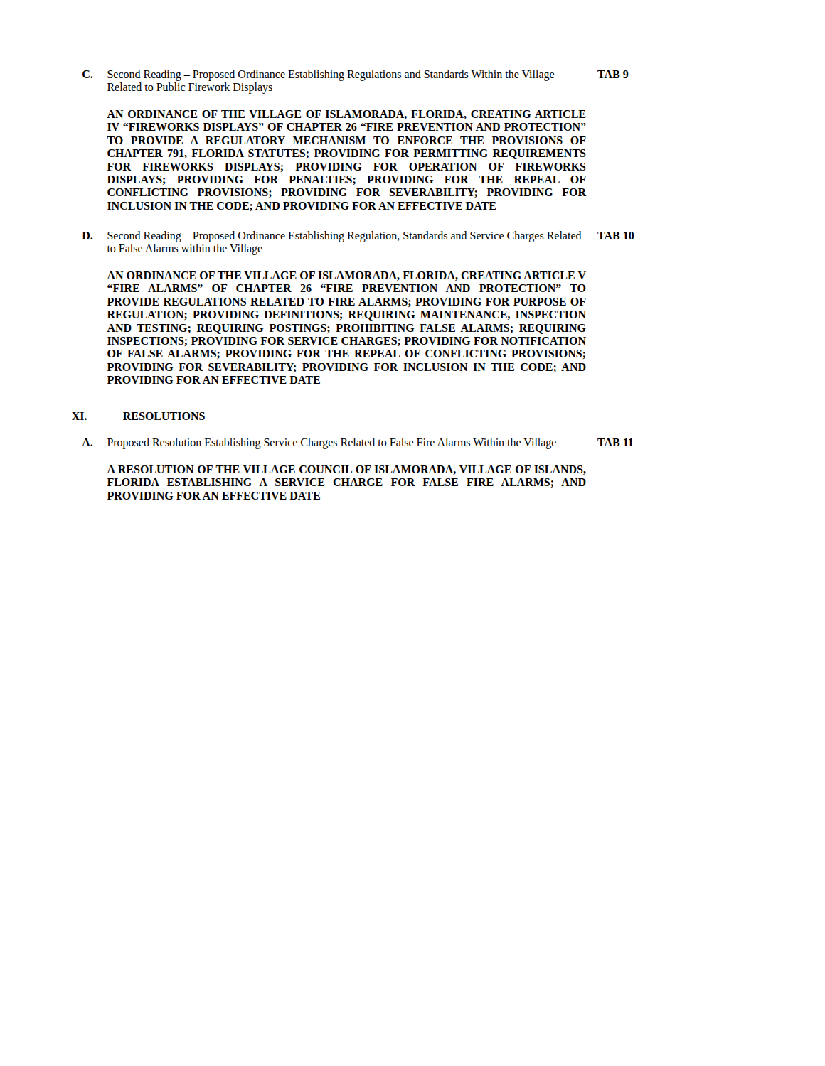C.
Second Reading – Proposed Ordinance Establishing Regulations and Standards Within the Village Related to Public Firework Displays
AN ORDINANCE OF THE VILLAGE OF ISLAMORADA, FLORIDA, CREATING ARTICLE IV “FIREWORKS DISPLAYS” OF CHAPTER 26 “FIRE PREVENTION AND PROTECTION” TO PROVIDE A REGULATORY MECHANISM TO ENFORCE THE PROVISIONS OF CHAPTER 791, FLORIDA STATUTES; PROVIDING FOR PERMITTING REQUIREMENTS FOR FIREWORKS DISPLAYS; PROVIDING FOR OPERATION OF FIREWORKS DISPLAYS; PROVIDING FOR PENALTIES; PROVIDING FOR THE REPEAL OF CONFLICTING PROVISIONS; PROVIDING FOR SEVERABILITY; PROVIDING FOR INCLUSION IN THE CODE; AND PROVIDING FOR AN EFFECTIVE DATE
TAB 9
D.
Second Reading – Proposed Ordinance Establishing Regulation, Standards and Service Charges Related to False Alarms within the Village
AN ORDINANCE OF THE VILLAGE OF ISLAMORADA, FLORIDA, CREATING ARTICLE V “FIRE ALARMS” OF CHAPTER 26 “FIRE PREVENTION AND PROTECTION” TO PROVIDE REGULATIONS RELATED TO FIRE ALARMS; PROVIDING FOR PURPOSE OF REGULATION; PROVIDING DEFINITIONS; REQUIRING MAINTENANCE, INSPECTION AND TESTING; REQUIRING POSTINGS; PROHIBITING FALSE ALARMS; REQUIRING INSPECTIONS; PROVIDING FOR SERVICE CHARGES; PROVIDING FOR NOTIFICATION OF FALSE ALARMS; PROVIDING FOR THE REPEAL OF CONFLICTING PROVISIONS; PROVIDING FOR SEVERABILITY; PROVIDING FOR INCLUSION IN THE CODE; AND PROVIDING FOR AN EFFECTIVE DATE
TAB 10
XI.
RESOLUTIONS
A.
Proposed Resolution Establishing Service Charges Related to False Fire Alarms Within the Village
A RESOLUTION OF THE VILLAGE COUNCIL OF ISLAMORADA, VILLAGE OF ISLANDS, FLORIDA ESTABLISHING A SERVICE CHARGE FOR FALSE FIRE ALARMS; AND PROVIDING FOR AN EFFECTIVE DATE
TAB 11